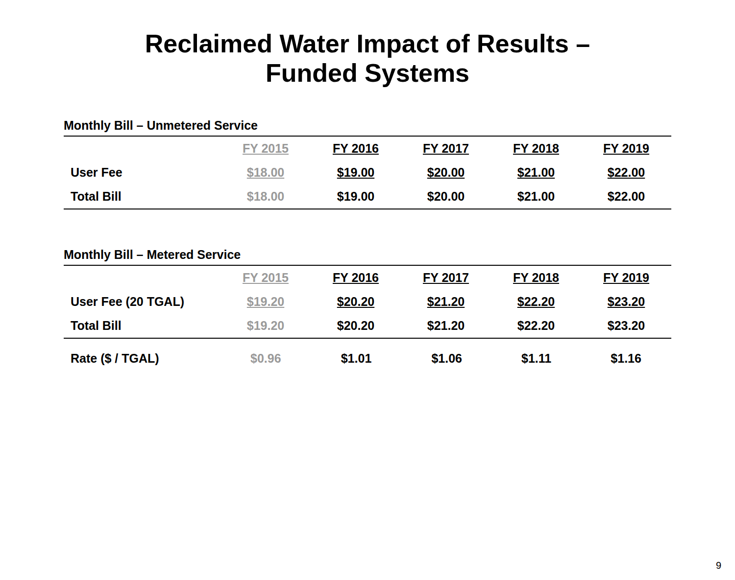Reclaimed Water Impact of Results –
Funded Systems
Monthly Bill – Unmetered Service
| | FY 2015 | FY 2016 | FY 2017 | FY 2018 | FY 2019 |
| --- | --- | --- | --- | --- | --- |
| User Fee | $18.00 | $19.00 | $20.00 | $21.00 | $22.00 |
| Total Bill | $18.00 | $19.00 | $20.00 | $21.00 | $22.00 |
Monthly Bill – Metered Service
| | FY 2015 | FY 2016 | FY 2017 | FY 2018 | FY 2019 |
| --- | --- | --- | --- | --- | --- |
| User Fee (20 TGAL) | $19.20 | $20.20 | $21.20 | $22.20 | $23.20 |
| Total Bill | $19.20 | $20.20 | $21.20 | $22.20 | $23.20 |
| Rate ($ / TGAL) | $0.96 | $1.01 | $1.06 | $1.11 | $1.16 |
9